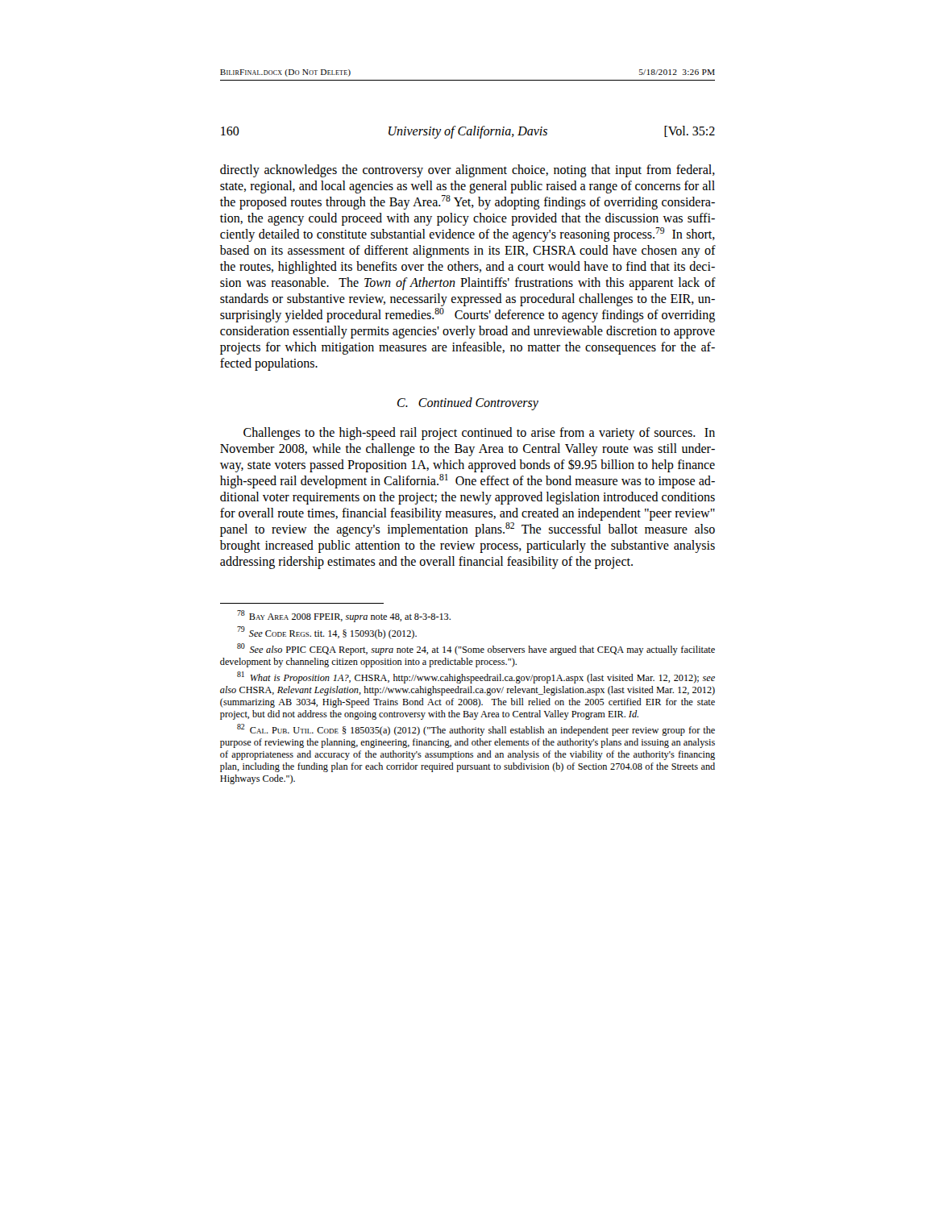BilirFinal.docx (Do Not Delete) 5/18/2012 3:26 PM
160 University of California, Davis [Vol. 35:2
directly acknowledges the controversy over alignment choice, noting that input from federal, state, regional, and local agencies as well as the general public raised a range of concerns for all the proposed routes through the Bay Area.78 Yet, by adopting findings of overriding consideration, the agency could proceed with any policy choice provided that the discussion was sufficiently detailed to constitute substantial evidence of the agency's reasoning process.79 In short, based on its assessment of different alignments in its EIR, CHSRA could have chosen any of the routes, highlighted its benefits over the others, and a court would have to find that its decision was reasonable. The Town of Atherton Plaintiffs' frustrations with this apparent lack of standards or substantive review, necessarily expressed as procedural challenges to the EIR, unsurprisingly yielded procedural remedies.80 Courts' deference to agency findings of overriding consideration essentially permits agencies' overly broad and unreviewable discretion to approve projects for which mitigation measures are infeasible, no matter the consequences for the affected populations.
C. Continued Controversy
Challenges to the high-speed rail project continued to arise from a variety of sources. In November 2008, while the challenge to the Bay Area to Central Valley route was still underway, state voters passed Proposition 1A, which approved bonds of $9.95 billion to help finance high-speed rail development in California.81 One effect of the bond measure was to impose additional voter requirements on the project; the newly approved legislation introduced conditions for overall route times, financial feasibility measures, and created an independent "peer review" panel to review the agency's implementation plans.82 The successful ballot measure also brought increased public attention to the review process, particularly the substantive analysis addressing ridership estimates and the overall financial feasibility of the project.
78 Bay Area 2008 FPEIR, supra note 48, at 8-3-8-13.
79 See Code Regs. tit. 14, § 15093(b) (2012).
80 See also PPIC CEQA Report, supra note 24, at 14 ("Some observers have argued that CEQA may actually facilitate development by channeling citizen opposition into a predictable process.").
81 What is Proposition 1A?, CHSRA, http://www.cahighspeedrail.ca.gov/prop1A.aspx (last visited Mar. 12, 2012); see also CHSRA, Relevant Legislation, http://www.cahighspeedrail.ca.gov/ relevant_legislation.aspx (last visited Mar. 12, 2012) (summarizing AB 3034, High-Speed Trains Bond Act of 2008). The bill relied on the 2005 certified EIR for the state project, but did not address the ongoing controversy with the Bay Area to Central Valley Program EIR. Id.
82 Cal. Pub. Util. Code § 185035(a) (2012) ("The authority shall establish an independent peer review group for the purpose of reviewing the planning, engineering, financing, and other elements of the authority's plans and issuing an analysis of appropriateness and accuracy of the authority's assumptions and an analysis of the viability of the authority's financing plan, including the funding plan for each corridor required pursuant to subdivision (b) of Section 2704.08 of the Streets and Highways Code.").